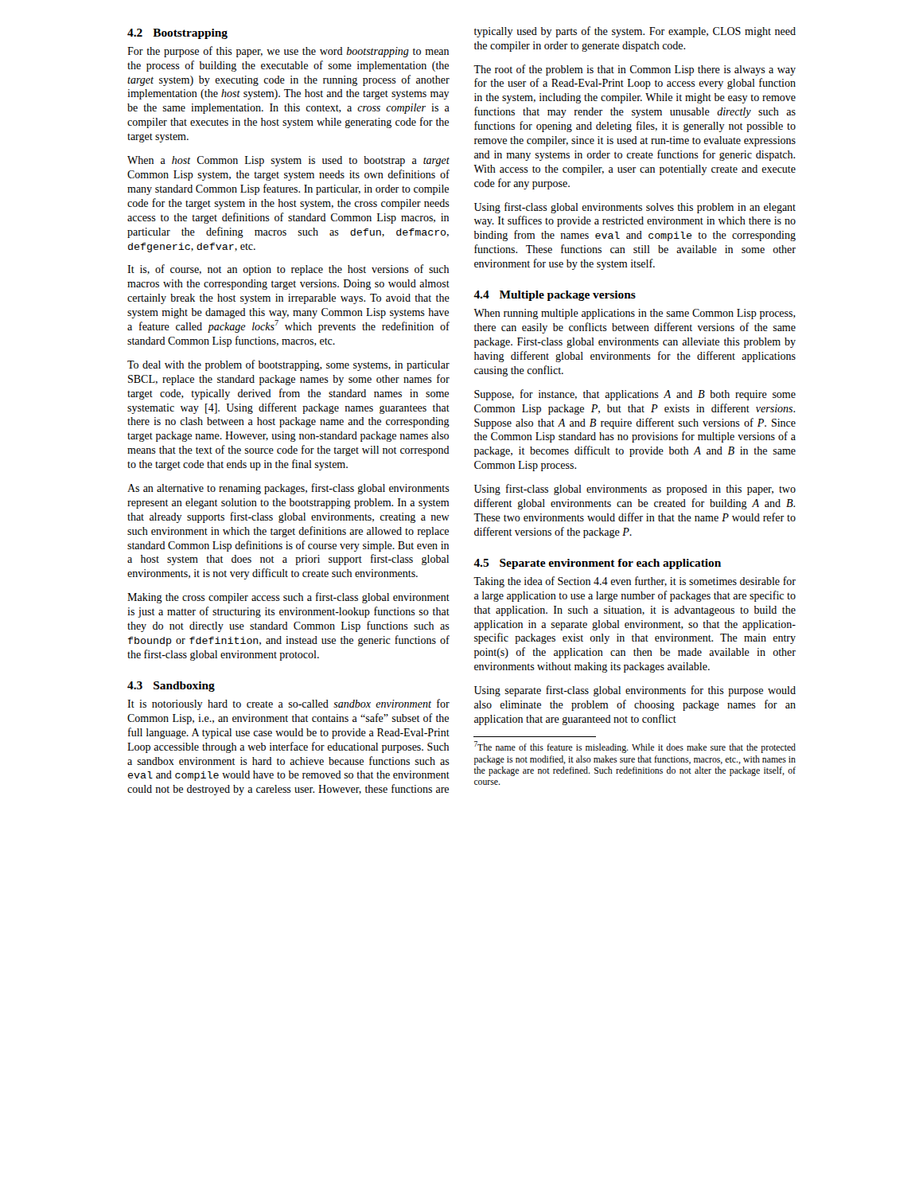4.2 Bootstrapping
For the purpose of this paper, we use the word bootstrapping to mean the process of building the executable of some implementation (the target system) by executing code in the running process of another implementation (the host system). The host and the target systems may be the same implementation. In this context, a cross compiler is a compiler that executes in the host system while generating code for the target system.
When a host Common Lisp system is used to bootstrap a target Common Lisp system, the target system needs its own definitions of many standard Common Lisp features. In particular, in order to compile code for the target system in the host system, the cross compiler needs access to the target definitions of standard Common Lisp macros, in particular the defining macros such as defun, defmacro, defgeneric, defvar, etc.
It is, of course, not an option to replace the host versions of such macros with the corresponding target versions. Doing so would almost certainly break the host system in irreparable ways. To avoid that the system might be damaged this way, many Common Lisp systems have a feature called package locks7 which prevents the redefinition of standard Common Lisp functions, macros, etc.
To deal with the problem of bootstrapping, some systems, in particular SBCL, replace the standard package names by some other names for target code, typically derived from the standard names in some systematic way [4]. Using different package names guarantees that there is no clash between a host package name and the corresponding target package name. However, using non-standard package names also means that the text of the source code for the target will not correspond to the target code that ends up in the final system.
As an alternative to renaming packages, first-class global environments represent an elegant solution to the bootstrapping problem. In a system that already supports first-class global environments, creating a new such environment in which the target definitions are allowed to replace standard Common Lisp definitions is of course very simple. But even in a host system that does not a priori support first-class global environments, it is not very difficult to create such environments.
Making the cross compiler access such a first-class global environment is just a matter of structuring its environment-lookup functions so that they do not directly use standard Common Lisp functions such as fboundp or fdefinition, and instead use the generic functions of the first-class global environment protocol.
4.3 Sandboxing
It is notoriously hard to create a so-called sandbox environment for Common Lisp, i.e., an environment that contains a “safe” subset of the full language. A typical use case would be to provide a Read-Eval-Print Loop accessible through a web interface for educational purposes. Such a sandbox environment is hard to achieve because functions such as eval and compile would have to be removed so that the environment could not be destroyed by a careless user. However, these functions are typically used by parts of the system. For example, CLOS might need the compiler in order to generate dispatch code.
The root of the problem is that in Common Lisp there is always a way for the user of a Read-Eval-Print Loop to access every global function in the system, including the compiler. While it might be easy to remove functions that may render the system unusable directly such as functions for opening and deleting files, it is generally not possible to remove the compiler, since it is used at run-time to evaluate expressions and in many systems in order to create functions for generic dispatch. With access to the compiler, a user can potentially create and execute code for any purpose.
Using first-class global environments solves this problem in an elegant way. It suffices to provide a restricted environment in which there is no binding from the names eval and compile to the corresponding functions. These functions can still be available in some other environment for use by the system itself.
4.4 Multiple package versions
When running multiple applications in the same Common Lisp process, there can easily be conflicts between different versions of the same package. First-class global environments can alleviate this problem by having different global environments for the different applications causing the conflict.
Suppose, for instance, that applications A and B both require some Common Lisp package P, but that P exists in different versions. Suppose also that A and B require different such versions of P. Since the Common Lisp standard has no provisions for multiple versions of a package, it becomes difficult to provide both A and B in the same Common Lisp process.
Using first-class global environments as proposed in this paper, two different global environments can be created for building A and B. These two environments would differ in that the name P would refer to different versions of the package P.
4.5 Separate environment for each application
Taking the idea of Section 4.4 even further, it is sometimes desirable for a large application to use a large number of packages that are specific to that application. In such a situation, it is advantageous to build the application in a separate global environment, so that the application-specific packages exist only in that environment. The main entry point(s) of the application can then be made available in other environments without making its packages available.
Using separate first-class global environments for this purpose would also eliminate the problem of choosing package names for an application that are guaranteed not to conflict
7The name of this feature is misleading. While it does make sure that the protected package is not modified, it also makes sure that functions, macros, etc., with names in the package are not redefined. Such redefinitions do not alter the package itself, of course.